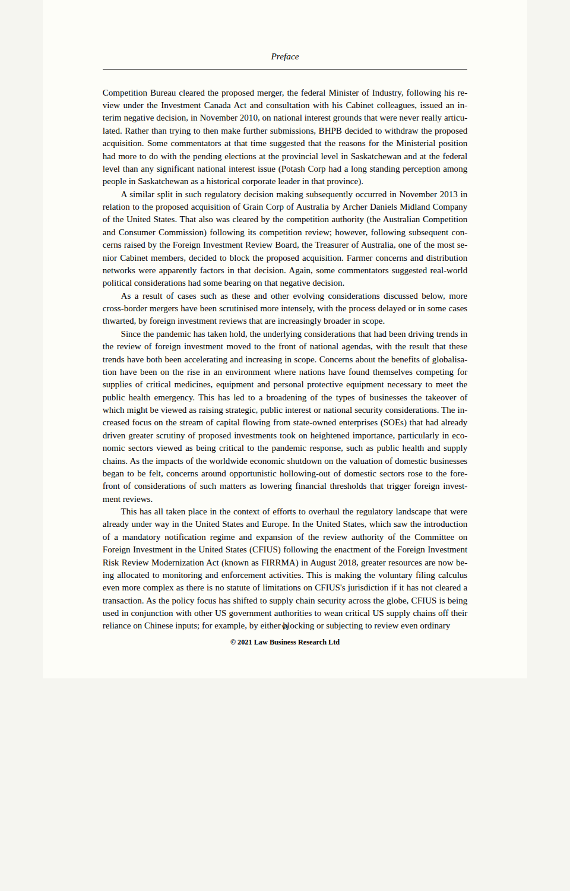Preface
Competition Bureau cleared the proposed merger, the federal Minister of Industry, following his review under the Investment Canada Act and consultation with his Cabinet colleagues, issued an interim negative decision, in November 2010, on national interest grounds that were never really articulated. Rather than trying to then make further submissions, BHPB decided to withdraw the proposed acquisition. Some commentators at that time suggested that the reasons for the Ministerial position had more to do with the pending elections at the provincial level in Saskatchewan and at the federal level than any significant national interest issue (Potash Corp had a long standing perception among people in Saskatchewan as a historical corporate leader in that province).
A similar split in such regulatory decision making subsequently occurred in November 2013 in relation to the proposed acquisition of Grain Corp of Australia by Archer Daniels Midland Company of the United States. That also was cleared by the competition authority (the Australian Competition and Consumer Commission) following its competition review; however, following subsequent concerns raised by the Foreign Investment Review Board, the Treasurer of Australia, one of the most senior Cabinet members, decided to block the proposed acquisition. Farmer concerns and distribution networks were apparently factors in that decision. Again, some commentators suggested real-world political considerations had some bearing on that negative decision.
As a result of cases such as these and other evolving considerations discussed below, more cross-border mergers have been scrutinised more intensely, with the process delayed or in some cases thwarted, by foreign investment reviews that are increasingly broader in scope.
Since the pandemic has taken hold, the underlying considerations that had been driving trends in the review of foreign investment moved to the front of national agendas, with the result that these trends have both been accelerating and increasing in scope. Concerns about the benefits of globalisation have been on the rise in an environment where nations have found themselves competing for supplies of critical medicines, equipment and personal protective equipment necessary to meet the public health emergency. This has led to a broadening of the types of businesses the takeover of which might be viewed as raising strategic, public interest or national security considerations. The increased focus on the stream of capital flowing from state-owned enterprises (SOEs) that had already driven greater scrutiny of proposed investments took on heightened importance, particularly in economic sectors viewed as being critical to the pandemic response, such as public health and supply chains. As the impacts of the worldwide economic shutdown on the valuation of domestic businesses began to be felt, concerns around opportunistic hollowing-out of domestic sectors rose to the forefront of considerations of such matters as lowering financial thresholds that trigger foreign investment reviews.
This has all taken place in the context of efforts to overhaul the regulatory landscape that were already under way in the United States and Europe. In the United States, which saw the introduction of a mandatory notification regime and expansion of the review authority of the Committee on Foreign Investment in the United States (CFIUS) following the enactment of the Foreign Investment Risk Review Modernization Act (known as FIRRMA) in August 2018, greater resources are now being allocated to monitoring and enforcement activities. This is making the voluntary filing calculus even more complex as there is no statute of limitations on CFIUS's jurisdiction if it has not cleared a transaction. As the policy focus has shifted to supply chain security across the globe, CFIUS is being used in conjunction with other US government authorities to wean critical US supply chains off their reliance on Chinese inputs; for example, by either blocking or subjecting to review even ordinary
vi
© 2021 Law Business Research Ltd